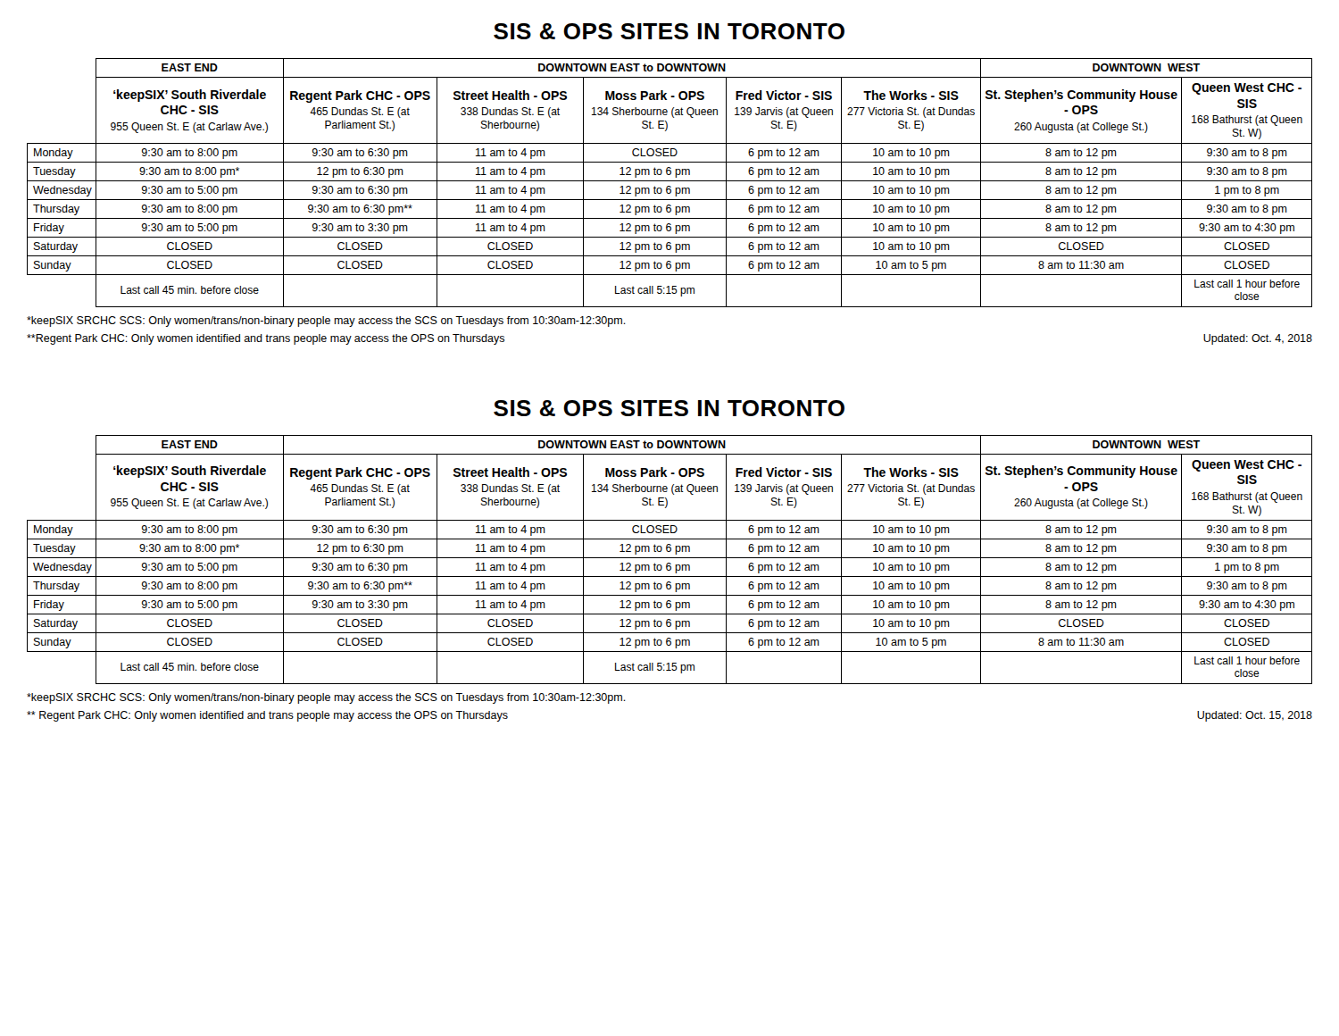SIS & OPS SITES IN TORONTO
| | EAST END | DOWNTOWN EAST to DOWNTOWN | DOWNTOWN WEST |
| --- | --- | --- | --- |
| | ‘keepSIX’ South Riverdale CHC - SIS 955 Queen St. E (at Carlaw Ave.) | Regent Park CHC - OPS 465 Dundas St. E (at Parliament St.) | Street Health - OPS 338 Dundas St. E (at Sherbourne) | Moss Park - OPS 134 Sherbourne (at Queen St. E) | Fred Victor - SIS 139 Jarvis (at Queen St. E) | The Works - SIS 277 Victoria St. (at Dundas St. E) | St. Stephen’s Community House - OPS 260 Augusta (at College St.) | Queen West CHC - SIS 168 Bathurst (at Queen St. W) |
| Monday | 9:30 am to 8:00 pm | 9:30 am to 6:30 pm | 11 am to 4 pm | CLOSED | 6 pm to 12 am | 10 am to 10 pm | 8 am to 12 pm | 9:30 am to 8 pm |
| Tuesday | 9:30 am to 8:00 pm* | 12 pm to 6:30 pm | 11 am to 4 pm | 12 pm to 6 pm | 6 pm to 12 am | 10 am to 10 pm | 8 am to 12 pm | 9:30 am to 8 pm |
| Wednesday | 9:30 am to 5:00 pm | 9:30 am to 6:30 pm | 11 am to 4 pm | 12 pm to 6 pm | 6 pm to 12 am | 10 am to 10 pm | 8 am to 12 pm | 1 pm to 8 pm |
| Thursday | 9:30 am to 8:00 pm | 9:30 am to 6:30 pm** | 11 am to 4 pm | 12 pm to 6 pm | 6 pm to 12 am | 10 am to 10 pm | 8 am to 12 pm | 9:30 am to 8 pm |
| Friday | 9:30 am to 5:00 pm | 9:30 am to 3:30 pm | 11 am to 4 pm | 12 pm to 6 pm | 6 pm to 12 am | 10 am to 10 pm | 8 am to 12 pm | 9:30 am to 4:30 pm |
| Saturday | CLOSED | CLOSED | CLOSED | 12 pm to 6 pm | 6 pm to 12 am | 10 am to 10 pm | CLOSED | CLOSED |
| Sunday | CLOSED | CLOSED | CLOSED | 12 pm to 6 pm | 6 pm to 12 am | 10 am to 5 pm | 8 am to 11:30 am | CLOSED |
| | Last call 45 min. before close | | | Last call 5:15 pm | | | | Last call 1 hour before close |
*keepSIX SRCHC SCS: Only women/trans/non-binary people may access the SCS on Tuesdays from 10:30am-12:30pm.
**Regent Park CHC: Only women identified and trans people may access the OPS on Thursdays Updated: Oct. 4, 2018
SIS & OPS SITES IN TORONTO
| | EAST END | DOWNTOWN EAST to DOWNTOWN | DOWNTOWN WEST |
| --- | --- | --- | --- |
| | ‘keepSIX’ South Riverdale CHC - SIS 955 Queen St. E (at Carlaw Ave.) | Regent Park CHC - OPS 465 Dundas St. E (at Parliament St.) | Street Health - OPS 338 Dundas St. E (at Sherbourne) | Moss Park - OPS 134 Sherbourne (at Queen St. E) | Fred Victor - SIS 139 Jarvis (at Queen St. E) | The Works - SIS 277 Victoria St. (at Dundas St. E) | St. Stephen’s Community House - OPS 260 Augusta (at College St.) | Queen West CHC - SIS 168 Bathurst (at Queen St. W) |
| Monday | 9:30 am to 8:00 pm | 9:30 am to 6:30 pm | 11 am to 4 pm | CLOSED | 6 pm to 12 am | 10 am to 10 pm | 8 am to 12 pm | 9:30 am to 8 pm |
| Tuesday | 9:30 am to 8:00 pm* | 12 pm to 6:30 pm | 11 am to 4 pm | 12 pm to 6 pm | 6 pm to 12 am | 10 am to 10 pm | 8 am to 12 pm | 9:30 am to 8 pm |
| Wednesday | 9:30 am to 5:00 pm | 9:30 am to 6:30 pm | 11 am to 4 pm | 12 pm to 6 pm | 6 pm to 12 am | 10 am to 10 pm | 8 am to 12 pm | 1 pm to 8 pm |
| Thursday | 9:30 am to 8:00 pm | 9:30 am to 6:30 pm** | 11 am to 4 pm | 12 pm to 6 pm | 6 pm to 12 am | 10 am to 10 pm | 8 am to 12 pm | 9:30 am to 8 pm |
| Friday | 9:30 am to 5:00 pm | 9:30 am to 3:30 pm | 11 am to 4 pm | 12 pm to 6 pm | 6 pm to 12 am | 10 am to 10 pm | 8 am to 12 pm | 9:30 am to 4:30 pm |
| Saturday | CLOSED | CLOSED | CLOSED | 12 pm to 6 pm | 6 pm to 12 am | 10 am to 10 pm | CLOSED | CLOSED |
| Sunday | CLOSED | CLOSED | CLOSED | 12 pm to 6 pm | 6 pm to 12 am | 10 am to 5 pm | 8 am to 11:30 am | CLOSED |
| | Last call 45 min. before close | | | Last call 5:15 pm | | | | Last call 1 hour before close |
*keepSIX SRCHC SCS: Only women/trans/non-binary people may access the SCS on Tuesdays from 10:30am-12:30pm.
** Regent Park CHC: Only women identified and trans people may access the OPS on Thursdays Updated: Oct. 15, 2018